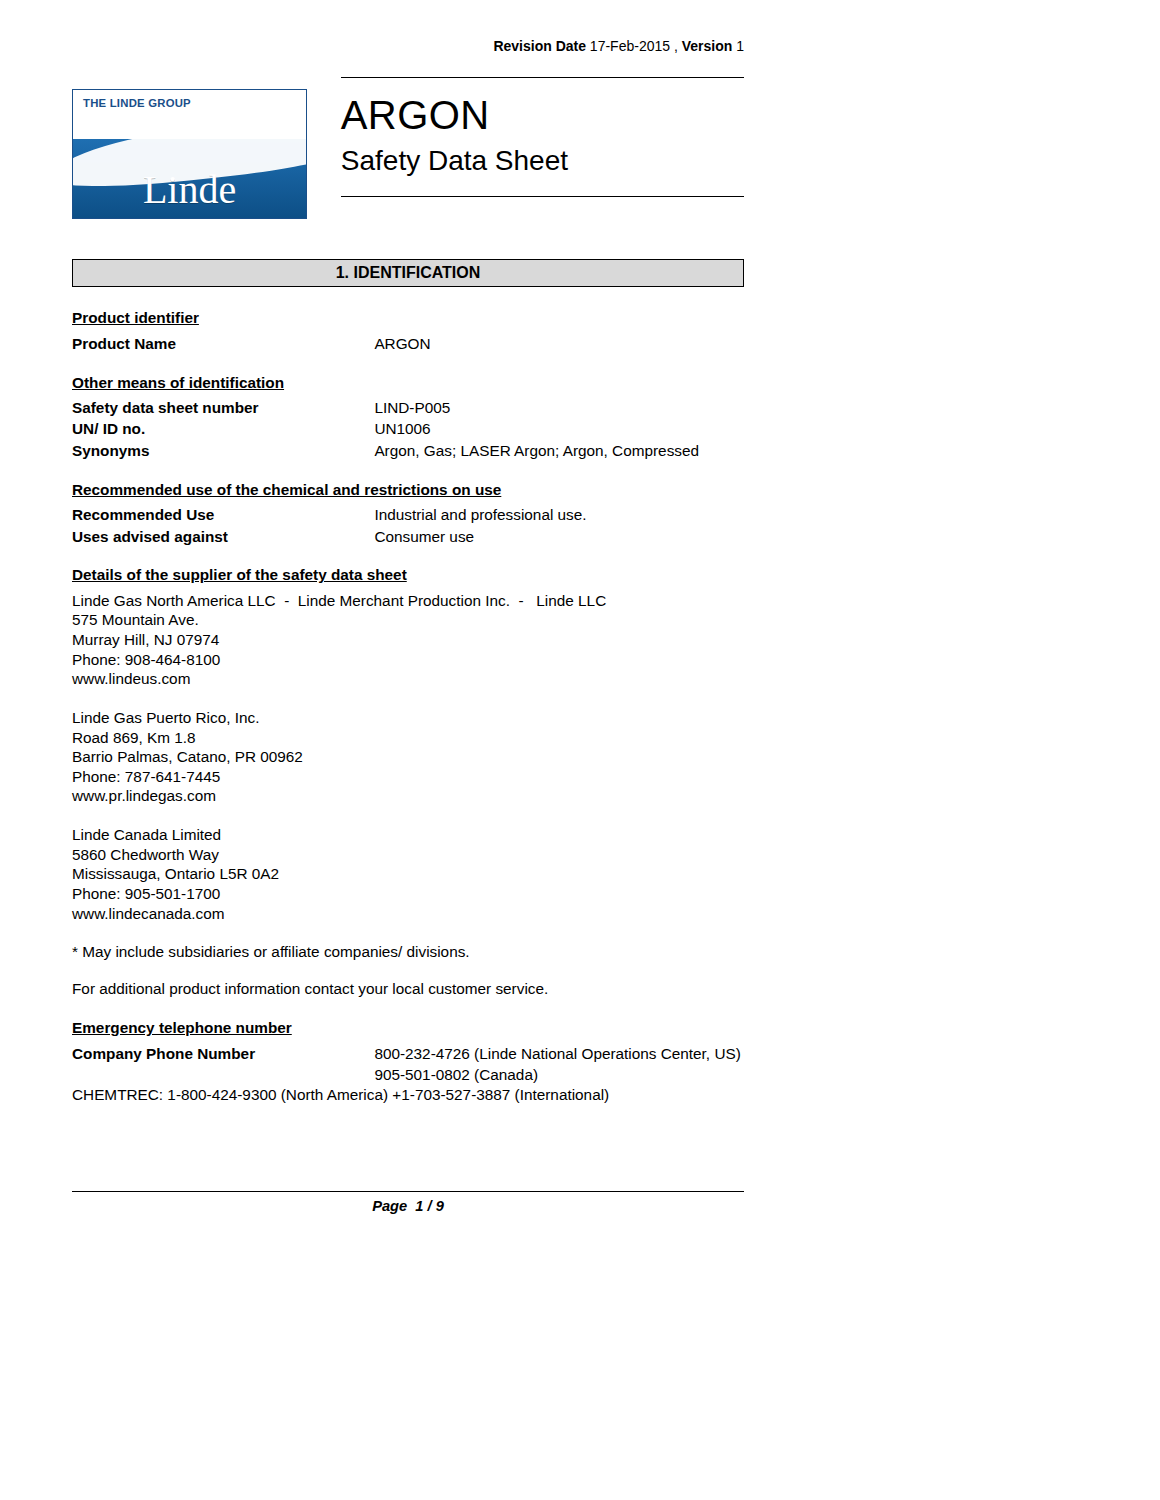Revision Date 17-Feb-2015 , Version 1
THE LINDE GROUP
Linde
ARGON
Safety Data Sheet
1. IDENTIFICATION
Product identifier
Product Name
ARGON
Other means of identification
Safety data sheet number
LIND-P005
UN/ ID no.
UN1006
Synonyms
Argon, Gas; LASER Argon; Argon, Compressed
Recommended use of the chemical and restrictions on use
Recommended Use
Industrial and professional use.
Uses advised against
Consumer use
Details of the supplier of the safety data sheet
Linde Gas North America LLC - Linde Merchant Production Inc. - Linde LLC
575 Mountain Ave.
Murray Hill, NJ 07974
Phone: 908-464-8100
www.lindeus.com
Linde Gas Puerto Rico, Inc.
Road 869, Km 1.8
Barrio Palmas, Catano, PR 00962
Phone: 787-641-7445
www.pr.lindegas.com
Linde Canada Limited
5860 Chedworth Way
Mississauga, Ontario L5R 0A2
Phone: 905-501-1700
www.lindecanada.com
* May include subsidiaries or affiliate companies/ divisions.
For additional product information contact your local customer service.
Emergency telephone number
Company Phone Number
800-232-4726 (Linde National Operations Center, US)
905-501-0802 (Canada)
CHEMTREC: 1-800-424-9300 (North America) +1-703-527-3887 (International)
Page 1 / 9